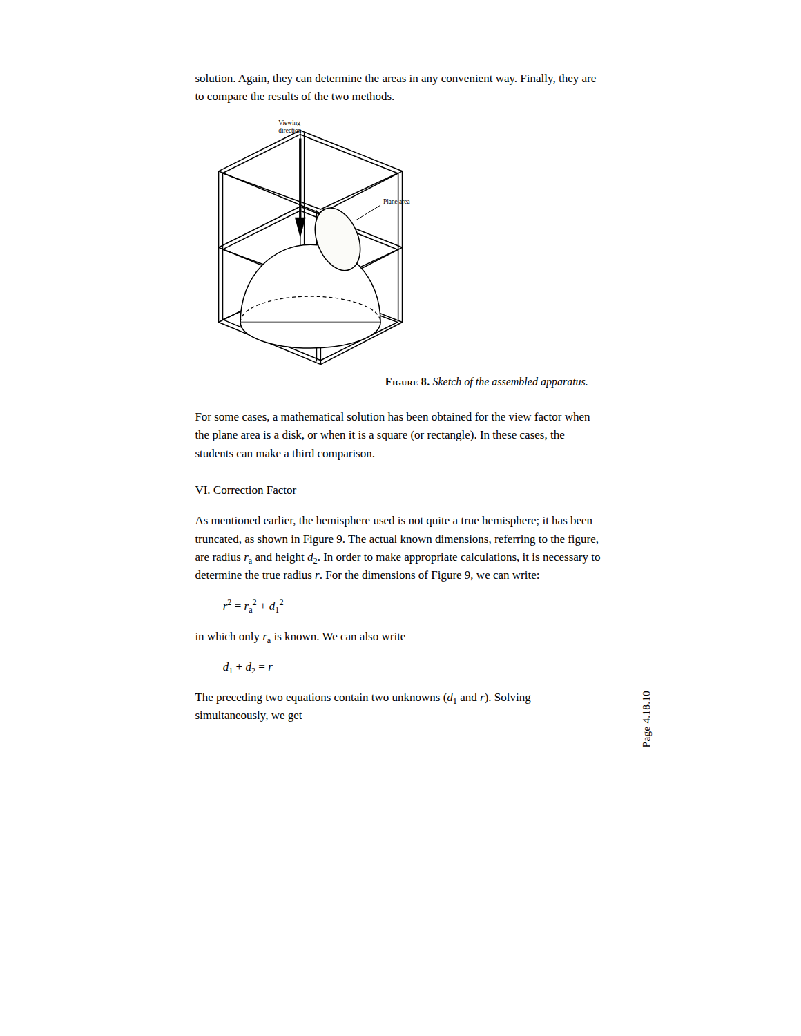solution. Again, they can determine the areas in any convenient way. Finally, they are to compare the results of the two methods.
Viewing direction Plane area
Figure 8. Sketch of the assembled apparatus.
For some cases, a mathematical solution has been obtained for the view factor when the plane area is a disk, or when it is a square (or rectangle). In these cases, the students can make a third comparison.
VI. Correction Factor
As mentioned earlier, the hemisphere used is not quite a true hemisphere; it has been truncated, as shown in Figure 9. The actual known dimensions, referring to the figure, are radius ra and height d2. In order to make appropriate calculations, it is necessary to determine the true radius r. For the dimensions of Figure 9, we can write:
r2 = ra2 + d12
in which only ra is known. We can also write
d1 + d2 = r
The preceding two equations contain two unknowns (d1 and r). Solving simultaneously, we get
Page 4.18.10